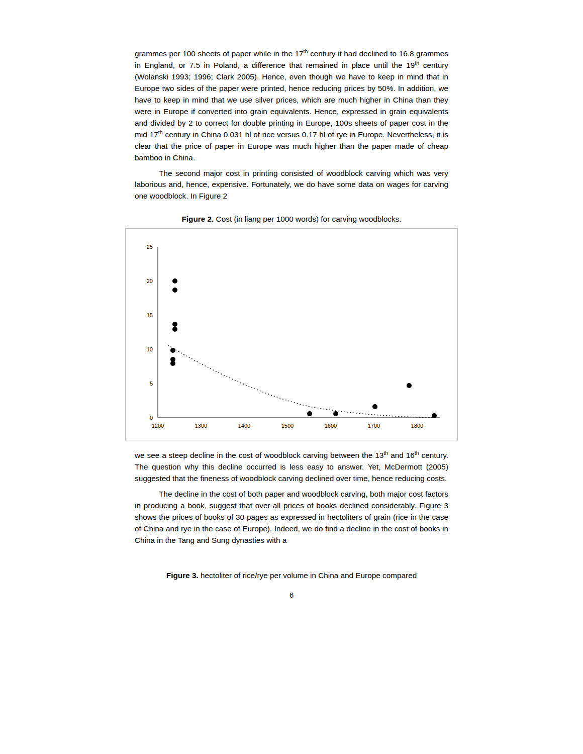grammes per 100 sheets of paper while in the 17th century it had declined to 16.8 grammes in England, or 7.5 in Poland, a difference that remained in place until the 19th century (Wolanski 1993; 1996; Clark 2005). Hence, even though we have to keep in mind that in Europe two sides of the paper were printed, hence reducing prices by 50%. In addition, we have to keep in mind that we use silver prices, which are much higher in China than they were in Europe if converted into grain equivalents. Hence, expressed in grain equivalents and divided by 2 to correct for double printing in Europe, 100s sheets of paper cost in the mid-17th century in China 0.031 hl of rice versus 0.17 hl of rye in Europe. Nevertheless, it is clear that the price of paper in Europe was much higher than the paper made of cheap bamboo in China.
The second major cost in printing consisted of woodblock carving which was very laborious and, hence, expensive. Fortunately, we do have some data on wages for carving one woodblock. In Figure 2
Figure 2. Cost (in liang per 1000 words) for carving woodblocks.
25 20 15 10 5 0 1200 1300 1400 1500 1600 1700 1800
we see a steep decline in the cost of woodblock carving between the 13th and 16th century. The question why this decline occurred is less easy to answer. Yet, McDermott (2005) suggested that the fineness of woodblock carving declined over time, hence reducing costs.
The decline in the cost of both paper and woodblock carving, both major cost factors in producing a book, suggest that over-all prices of books declined considerably. Figure 3 shows the prices of books of 30 pages as expressed in hectoliters of grain (rice in the case of China and rye in the case of Europe). Indeed, we do find a decline in the cost of books in China in the Tang and Sung dynasties with a
Figure 3. hectoliter of rice/rye per volume in China and Europe compared
6